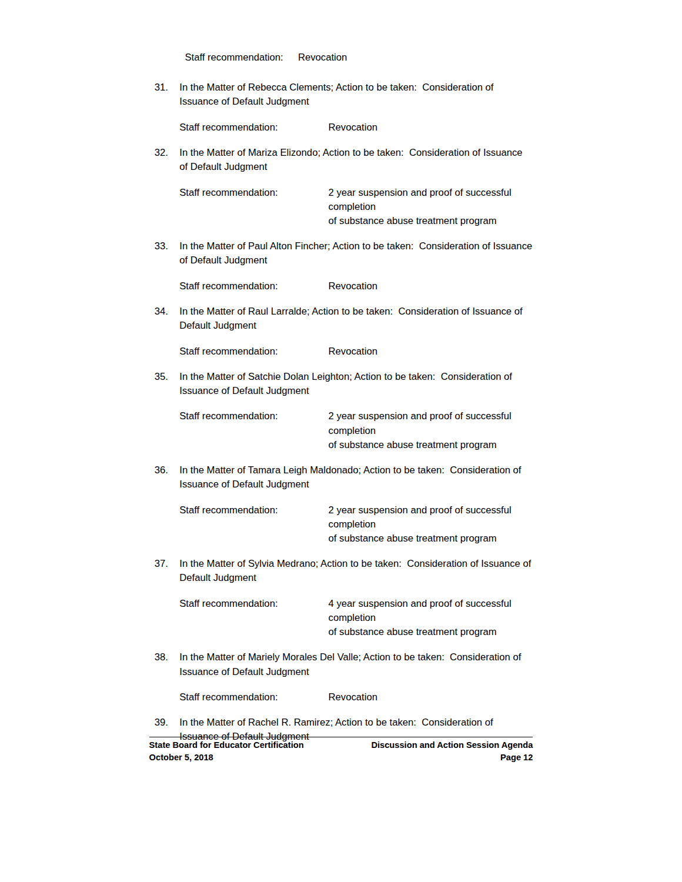Staff recommendation:
Revocation
31.
In the Matter of Rebecca Clements; Action to be taken: Consideration of Issuance of Default Judgment
Staff recommendation:
Revocation
32.
In the Matter of Mariza Elizondo; Action to be taken: Consideration of Issuance of Default Judgment
Staff recommendation:
2 year suspension and proof of successful completionof substance abuse treatment program
33.
In the Matter of Paul Alton Fincher; Action to be taken: Consideration of Issuance of Default Judgment
Staff recommendation:
Revocation
34.
In the Matter of Raul Larralde; Action to be taken: Consideration of Issuance of Default Judgment
Staff recommendation:
Revocation
35.
In the Matter of Satchie Dolan Leighton; Action to be taken: Consideration of Issuance of Default Judgment
Staff recommendation:
2 year suspension and proof of successful completionof substance abuse treatment program
36.
In the Matter of Tamara Leigh Maldonado; Action to be taken: Consideration of Issuance of Default Judgment
Staff recommendation:
2 year suspension and proof of successful completionof substance abuse treatment program
37.
In the Matter of Sylvia Medrano; Action to be taken: Consideration of Issuance of Default Judgment
Staff recommendation:
4 year suspension and proof of successful completionof substance abuse treatment program
38.
In the Matter of Mariely Morales Del Valle; Action to be taken: Consideration of Issuance of Default Judgment
Staff recommendation:
Revocation
39.
In the Matter of Rachel R. Ramirez; Action to be taken: Consideration of Issuance of Default Judgment
State Board for Educator Certification October 5, 2018
Discussion and Action Session Agenda Page 12